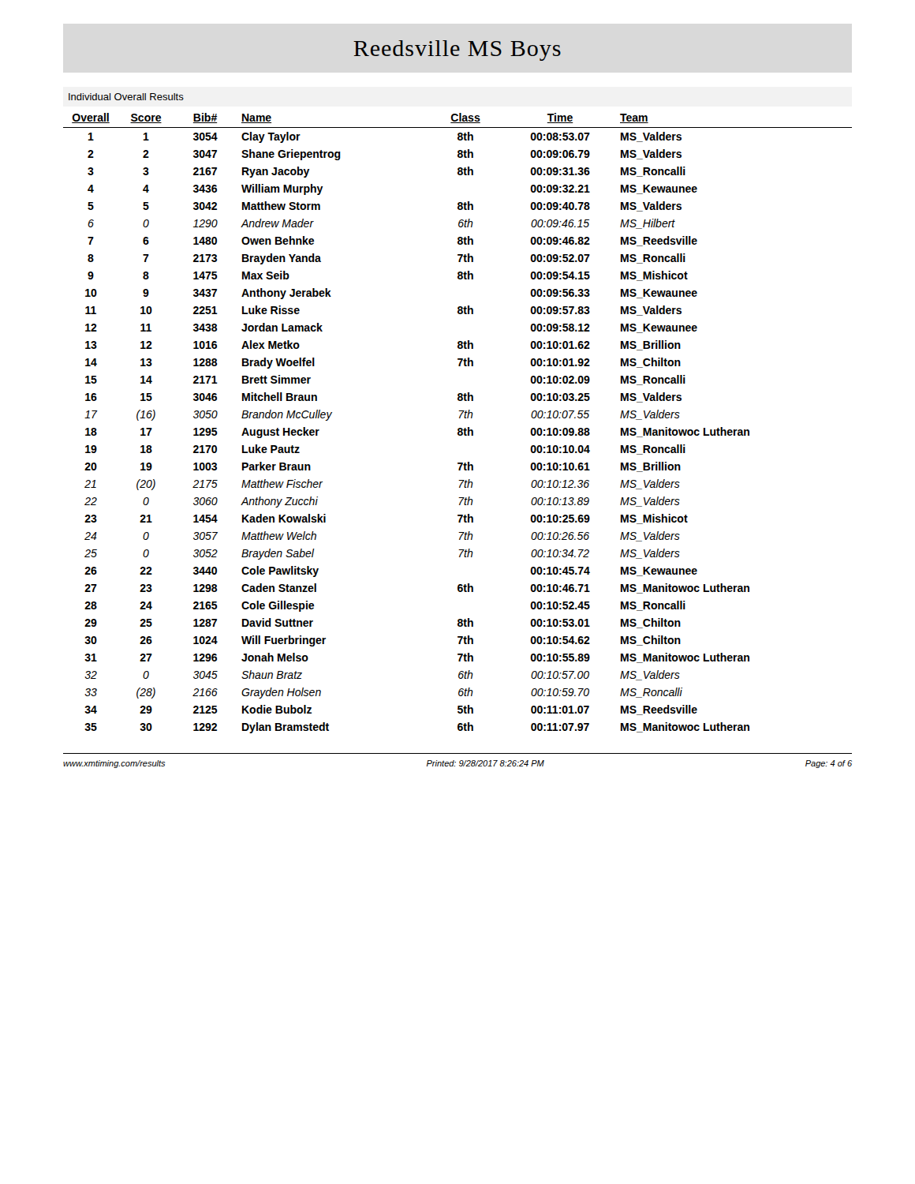Reedsville MS Boys
Individual Overall Results
| Overall | Score | Bib# | Name | Class | Time | Team |
| --- | --- | --- | --- | --- | --- | --- |
| 1 | 1 | 3054 | Clay Taylor | 8th | 00:08:53.07 | MS_Valders |
| 2 | 2 | 3047 | Shane Griepentrog | 8th | 00:09:06.79 | MS_Valders |
| 3 | 3 | 2167 | Ryan Jacoby | 8th | 00:09:31.36 | MS_Roncalli |
| 4 | 4 | 3436 | William Murphy | | 00:09:32.21 | MS_Kewaunee |
| 5 | 5 | 3042 | Matthew Storm | 8th | 00:09:40.78 | MS_Valders |
| 6 | 0 | 1290 | Andrew Mader | 6th | 00:09:46.15 | MS_Hilbert |
| 7 | 6 | 1480 | Owen Behnke | 8th | 00:09:46.82 | MS_Reedsville |
| 8 | 7 | 2173 | Brayden Yanda | 7th | 00:09:52.07 | MS_Roncalli |
| 9 | 8 | 1475 | Max Seib | 8th | 00:09:54.15 | MS_Mishicot |
| 10 | 9 | 3437 | Anthony Jerabek | | 00:09:56.33 | MS_Kewaunee |
| 11 | 10 | 2251 | Luke Risse | 8th | 00:09:57.83 | MS_Valders |
| 12 | 11 | 3438 | Jordan Lamack | | 00:09:58.12 | MS_Kewaunee |
| 13 | 12 | 1016 | Alex Metko | 8th | 00:10:01.62 | MS_Brillion |
| 14 | 13 | 1288 | Brady Woelfel | 7th | 00:10:01.92 | MS_Chilton |
| 15 | 14 | 2171 | Brett Simmer | | 00:10:02.09 | MS_Roncalli |
| 16 | 15 | 3046 | Mitchell Braun | 8th | 00:10:03.25 | MS_Valders |
| 17 | (16) | 3050 | Brandon McCulley | 7th | 00:10:07.55 | MS_Valders |
| 18 | 17 | 1295 | August Hecker | 8th | 00:10:09.88 | MS_Manitowoc Lutheran |
| 19 | 18 | 2170 | Luke Pautz | | 00:10:10.04 | MS_Roncalli |
| 20 | 19 | 1003 | Parker Braun | 7th | 00:10:10.61 | MS_Brillion |
| 21 | (20) | 2175 | Matthew Fischer | 7th | 00:10:12.36 | MS_Valders |
| 22 | 0 | 3060 | Anthony Zucchi | 7th | 00:10:13.89 | MS_Valders |
| 23 | 21 | 1454 | Kaden Kowalski | 7th | 00:10:25.69 | MS_Mishicot |
| 24 | 0 | 3057 | Matthew Welch | 7th | 00:10:26.56 | MS_Valders |
| 25 | 0 | 3052 | Brayden Sabel | 7th | 00:10:34.72 | MS_Valders |
| 26 | 22 | 3440 | Cole Pawlitsky | | 00:10:45.74 | MS_Kewaunee |
| 27 | 23 | 1298 | Caden Stanzel | 6th | 00:10:46.71 | MS_Manitowoc Lutheran |
| 28 | 24 | 2165 | Cole Gillespie | | 00:10:52.45 | MS_Roncalli |
| 29 | 25 | 1287 | David Suttner | 8th | 00:10:53.01 | MS_Chilton |
| 30 | 26 | 1024 | Will Fuerbringer | 7th | 00:10:54.62 | MS_Chilton |
| 31 | 27 | 1296 | Jonah Melso | 7th | 00:10:55.89 | MS_Manitowoc Lutheran |
| 32 | 0 | 3045 | Shaun Bratz | 6th | 00:10:57.00 | MS_Valders |
| 33 | (28) | 2166 | Grayden Holsen | 6th | 00:10:59.70 | MS_Roncalli |
| 34 | 29 | 2125 | Kodie Bubolz | 5th | 00:11:01.07 | MS_Reedsville |
| 35 | 30 | 1292 | Dylan Bramstedt | 6th | 00:11:07.97 | MS_Manitowoc Lutheran |
www.xmtiming.com/results Printed: 9/28/2017 8:26:24 PM Page: 4 of 6